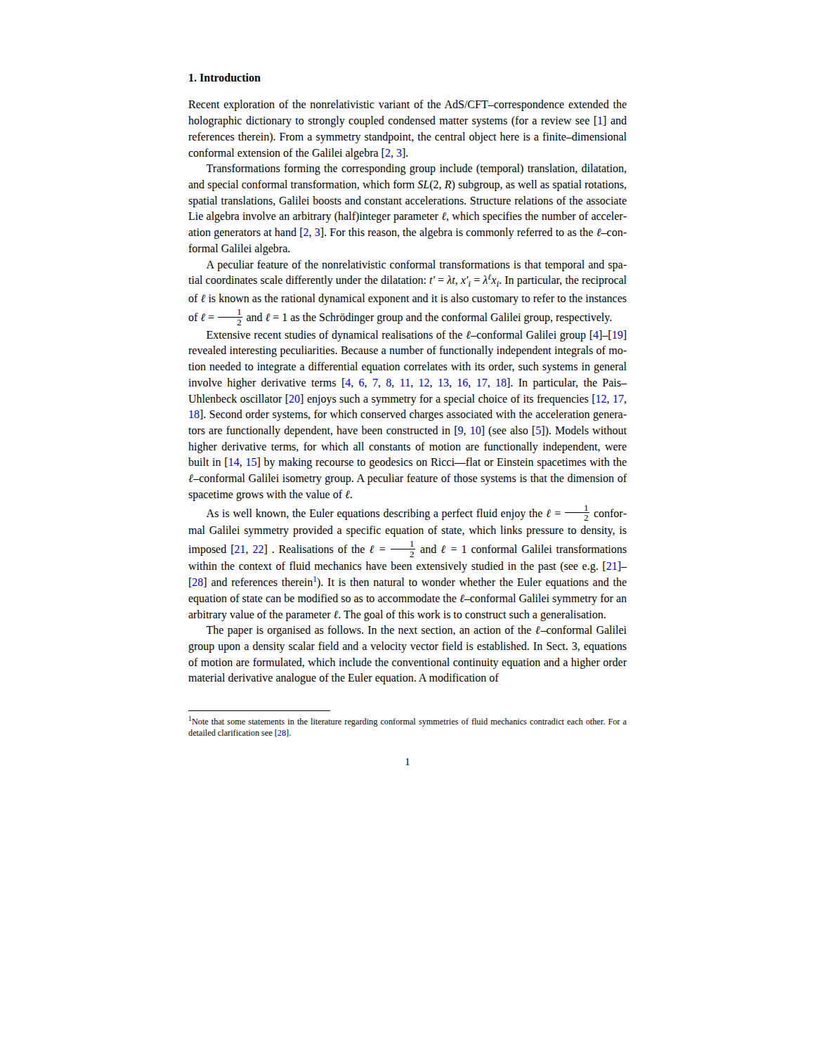1. Introduction
Recent exploration of the nonrelativistic variant of the AdS/CFT–correspondence extended the holographic dictionary to strongly coupled condensed matter systems (for a review see [1] and references therein). From a symmetry standpoint, the central object here is a finite–dimensional conformal extension of the Galilei algebra [2, 3].
Transformations forming the corresponding group include (temporal) translation, dilatation, and special conformal transformation, which form SL(2, R) subgroup, as well as spatial rotations, spatial translations, Galilei boosts and constant accelerations. Structure relations of the associate Lie algebra involve an arbitrary (half)integer parameter ℓ, which specifies the number of acceleration generators at hand [2, 3]. For this reason, the algebra is commonly referred to as the ℓ–conformal Galilei algebra.
A peculiar feature of the nonrelativistic conformal transformations is that temporal and spatial coordinates scale differently under the dilatation: t′ = λt, x′i = λℓxi. In particular, the reciprocal of ℓ is known as the rational dynamical exponent and it is also customary to refer to the instances of ℓ = 12 and ℓ = 1 as the Schrödinger group and the conformal Galilei group, respectively.
Extensive recent studies of dynamical realisations of the ℓ–conformal Galilei group [4]–[19] revealed interesting peculiarities. Because a number of functionally independent integrals of motion needed to integrate a differential equation correlates with its order, such systems in general involve higher derivative terms [4, 6, 7, 8, 11, 12, 13, 16, 17, 18]. In particular, the Pais–Uhlenbeck oscillator [20] enjoys such a symmetry for a special choice of its frequencies [12, 17, 18]. Second order systems, for which conserved charges associated with the acceleration generators are functionally dependent, have been constructed in [9, 10] (see also [5]). Models without higher derivative terms, for which all constants of motion are functionally independent, were built in [14, 15] by making recourse to geodesics on Ricci—flat or Einstein spacetimes with the ℓ–conformal Galilei isometry group. A peculiar feature of those systems is that the dimension of spacetime grows with the value of ℓ.
As is well known, the Euler equations describing a perfect fluid enjoy the ℓ = 12 conformal Galilei symmetry provided a specific equation of state, which links pressure to density, is imposed [21, 22] . Realisations of the ℓ = 12 and ℓ = 1 conformal Galilei transformations within the context of fluid mechanics have been extensively studied in the past (see e.g. [21]–[28] and references therein1). It is then natural to wonder whether the Euler equations and the equation of state can be modified so as to accommodate the ℓ–conformal Galilei symmetry for an arbitrary value of the parameter ℓ. The goal of this work is to construct such a generalisation.
The paper is organised as follows. In the next section, an action of the ℓ–conformal Galilei group upon a density scalar field and a velocity vector field is established. In Sect. 3, equations of motion are formulated, which include the conventional continuity equation and a higher order material derivative analogue of the Euler equation. A modification of
1Note that some statements in the literature regarding conformal symmetries of fluid mechanics contradict each other. For a detailed clarification see [28].
1